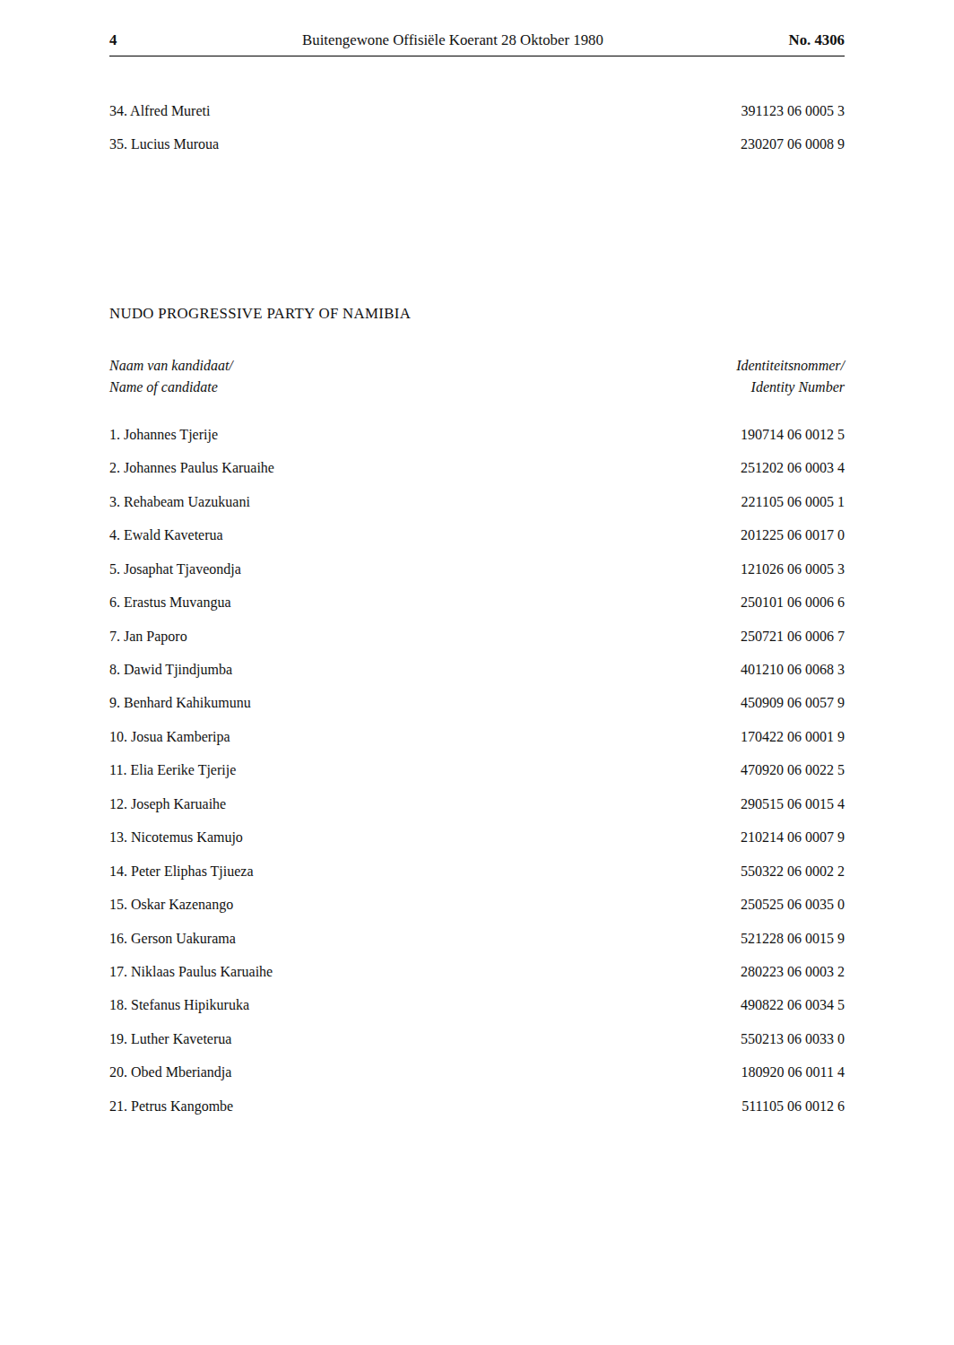4 Buitengewone Offisiële Koerant 28 Oktober 1980 No. 4306
| 34. Alfred Mureti | 391123 06 0005 3 |
| 35. Lucius Muroua | 230207 06 0008 9 |
NUDO PROGRESSIVE PARTY OF NAMIBIA
| Naam van kandidaat/ Name of candidate | Identiteitsnommer/ Identity Number |
| --- | --- |
| 1. Johannes Tjerije | 190714 06 0012 5 |
| 2. Johannes Paulus Karuaihe | 251202 06 0003 4 |
| 3. Rehabeam Uazukuani | 221105 06 0005 1 |
| 4. Ewald Kaveterua | 201225 06 0017 0 |
| 5. Josaphat Tjaveondja | 121026 06 0005 3 |
| 6. Erastus Muvangua | 250101 06 0006 6 |
| 7. Jan Paporo | 250721 06 0006 7 |
| 8. Dawid Tjindjumba | 401210 06 0068 3 |
| 9. Benhard Kahikumunu | 450909 06 0057 9 |
| 10. Josua Kamberipa | 170422 06 0001 9 |
| 11. Elia Eerike Tjerije | 470920 06 0022 5 |
| 12. Joseph Karuaihe | 290515 06 0015 4 |
| 13. Nicotemus Kamujo | 210214 06 0007 9 |
| 14. Peter Eliphas Tjiueza | 550322 06 0002 2 |
| 15. Oskar Kazenango | 250525 06 0035 0 |
| 16. Gerson Uakurama | 521228 06 0015 9 |
| 17. Niklaas Paulus Karuaihe | 280223 06 0003 2 |
| 18. Stefanus Hipikuruka | 490822 06 0034 5 |
| 19. Luther Kaveterua | 550213 06 0033 0 |
| 20. Obed Mberiandja | 180920 06 0011 4 |
| 21. Petrus Kangombe | 511105 06 0012 6 |